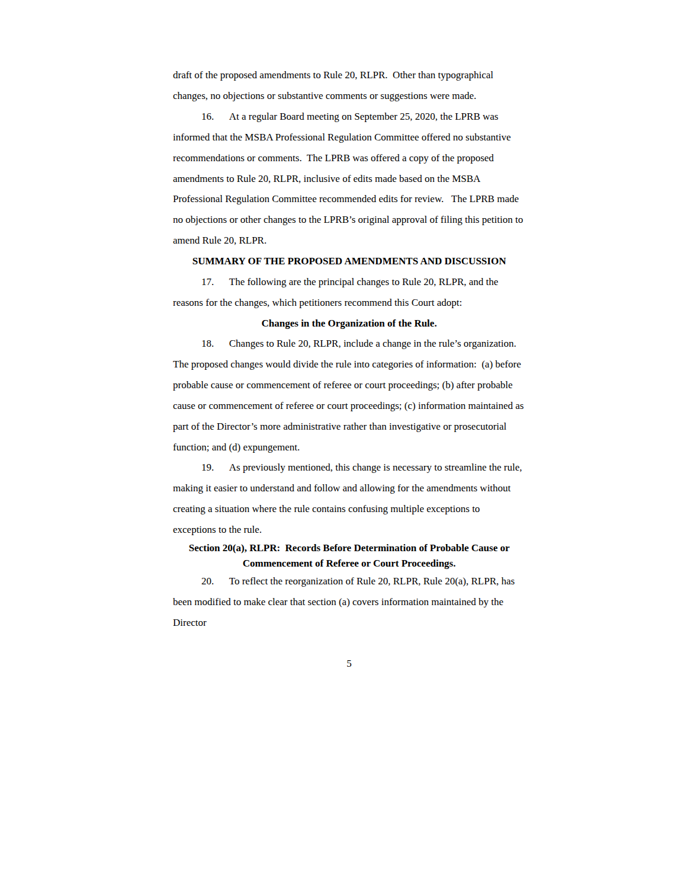draft of the proposed amendments to Rule 20, RLPR. Other than typographical changes, no objections or substantive comments or suggestions were made.
16. At a regular Board meeting on September 25, 2020, the LPRB was informed that the MSBA Professional Regulation Committee offered no substantive recommendations or comments. The LPRB was offered a copy of the proposed amendments to Rule 20, RLPR, inclusive of edits made based on the MSBA Professional Regulation Committee recommended edits for review. The LPRB made no objections or other changes to the LPRB’s original approval of filing this petition to amend Rule 20, RLPR.
SUMMARY OF THE PROPOSED AMENDMENTS AND DISCUSSION
17. The following are the principal changes to Rule 20, RLPR, and the reasons for the changes, which petitioners recommend this Court adopt:
Changes in the Organization of the Rule.
18. Changes to Rule 20, RLPR, include a change in the rule’s organization. The proposed changes would divide the rule into categories of information: (a) before probable cause or commencement of referee or court proceedings; (b) after probable cause or commencement of referee or court proceedings; (c) information maintained as part of the Director’s more administrative rather than investigative or prosecutorial function; and (d) expungement.
19. As previously mentioned, this change is necessary to streamline the rule, making it easier to understand and follow and allowing for the amendments without creating a situation where the rule contains confusing multiple exceptions to exceptions to the rule.
Section 20(a), RLPR: Records Before Determination of Probable Cause or
Commencement of Referee or Court Proceedings.
20. To reflect the reorganization of Rule 20, RLPR, Rule 20(a), RLPR, has been modified to make clear that section (a) covers information maintained by the Director
5